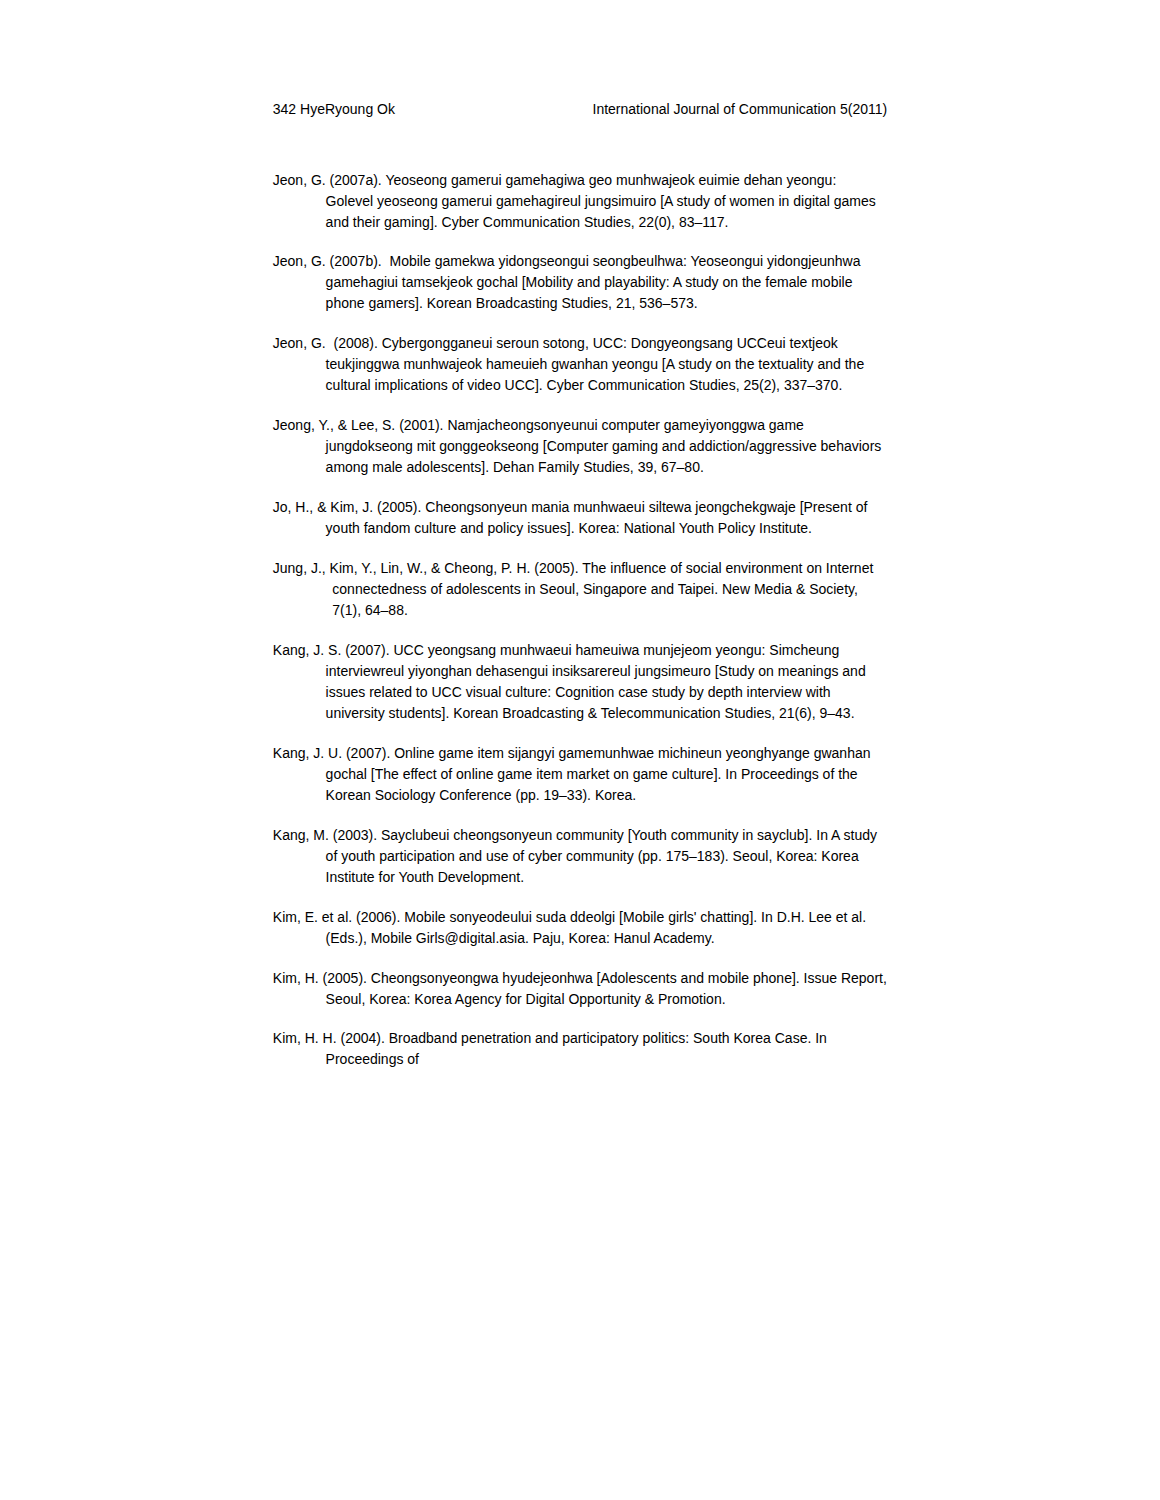342 HyeRyoung Ok International Journal of Communication 5(2011)
Jeon, G. (2007a). Yeoseong gamerui gamehagiwa geo munhwajeok euimie dehan yeongu: Golevel yeoseong gamerui gamehagireul jungsimuiro [A study of women in digital games and their gaming]. Cyber Communication Studies, 22(0), 83–117.
Jeon, G. (2007b). Mobile gamekwa yidongseongui seongbeulhwa: Yeoseongui yidongjeunhwa gamehagiui tamsekjeok gochal [Mobility and playability: A study on the female mobile phone gamers]. Korean Broadcasting Studies, 21, 536–573.
Jeon, G. (2008). Cybergongganeui seroun sotong, UCC: Dongyeongsang UCCeui textjeok teukjinggwa munhwajeok hameuieh gwanhan yeongu [A study on the textuality and the cultural implications of video UCC]. Cyber Communication Studies, 25(2), 337–370.
Jeong, Y., & Lee, S. (2001). Namjacheongsonyeunui computer gameyiyonggwa game jungdokseong mit gonggeokseong [Computer gaming and addiction/aggressive behaviors among male adolescents]. Dehan Family Studies, 39, 67–80.
Jo, H., & Kim, J. (2005). Cheongsonyeun mania munhwaeui siltewa jeongchekgwaje [Present of youth fandom culture and policy issues]. Korea: National Youth Policy Institute.
Jung, J., Kim, Y., Lin, W., & Cheong, P. H. (2005). The influence of social environment on Internet connectedness of adolescents in Seoul, Singapore and Taipei. New Media & Society, 7(1), 64–88.
Kang, J. S. (2007). UCC yeongsang munhwaeui hameuiwa munjejeom yeongu: Simcheung interviewreul yiyonghan dehasengui insiksarereul jungsimeuro [Study on meanings and issues related to UCC visual culture: Cognition case study by depth interview with university students]. Korean Broadcasting & Telecommunication Studies, 21(6), 9–43.
Kang, J. U. (2007). Online game item sijangyi gamemunhwae michineun yeonghyange gwanhan gochal [The effect of online game item market on game culture]. In Proceedings of the Korean Sociology Conference (pp. 19–33). Korea.
Kang, M. (2003). Sayclubeui cheongsonyeun community [Youth community in sayclub]. In A study of youth participation and use of cyber community (pp. 175–183). Seoul, Korea: Korea Institute for Youth Development.
Kim, E. et al. (2006). Mobile sonyeodeului suda ddeolgi [Mobile girls' chatting]. In D.H. Lee et al. (Eds.), Mobile Girls@digital.asia. Paju, Korea: Hanul Academy.
Kim, H. (2005). Cheongsonyeongwa hyudejeonhwa [Adolescents and mobile phone]. Issue Report, Seoul, Korea: Korea Agency for Digital Opportunity & Promotion.
Kim, H. H. (2004). Broadband penetration and participatory politics: South Korea Case. In Proceedings of